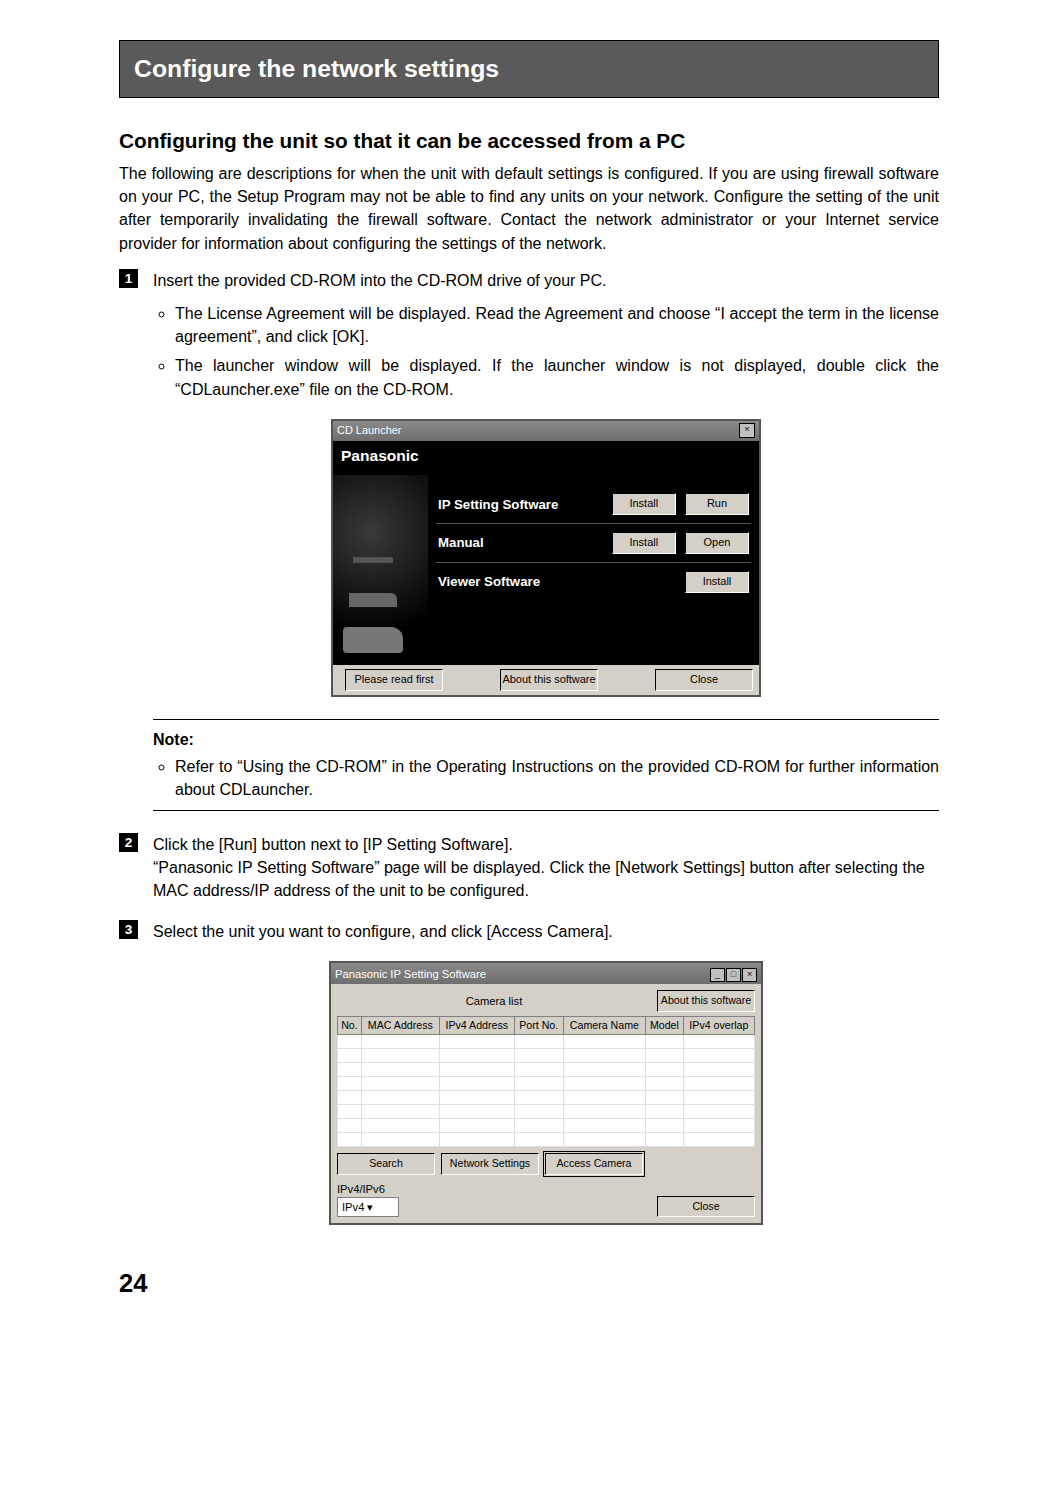Configure the network settings
Configuring the unit so that it can be accessed from a PC
The following are descriptions for when the unit with default settings is configured. If you are using firewall software on your PC, the Setup Program may not be able to find any units on your network. Configure the setting of the unit after temporarily invalidating the firewall software. Contact the network administrator or your Internet service provider for information about configuring the settings of the network.
Insert the provided CD-ROM into the CD-ROM drive of your PC.
The License Agreement will be displayed. Read the Agreement and choose “I accept the term in the license agreement”, and click [OK].
The launcher window will be displayed. If the launcher window is not displayed, double click the “CDLauncher.exe” file on the CD-ROM.
CD Launcher ×
Panasonic
IP Setting Software Install Run
Manual Install Open
Viewer Software Install
Please read first About this software Close
Note:
Refer to “Using the CD-ROM” in the Operating Instructions on the provided CD-ROM for further information about CDLauncher.
Click the [Run] button next to [IP Setting Software].
“Panasonic IP Setting Software” page will be displayed. Click the [Network Settings] button after selecting the MAC address/IP address of the unit to be configured.
Select the unit you want to configure, and click [Access Camera].
Panasonic IP Setting Software _□×
Camera list About this software
| No. | MAC Address | IPv4 Address | Port No. | Camera Name | Model | IPv4 overlap |
| --- | --- | --- | --- | --- | --- | --- |
Search Network Settings Access Camera
IPv4/IPv6
IPv4 ▾ Close
24